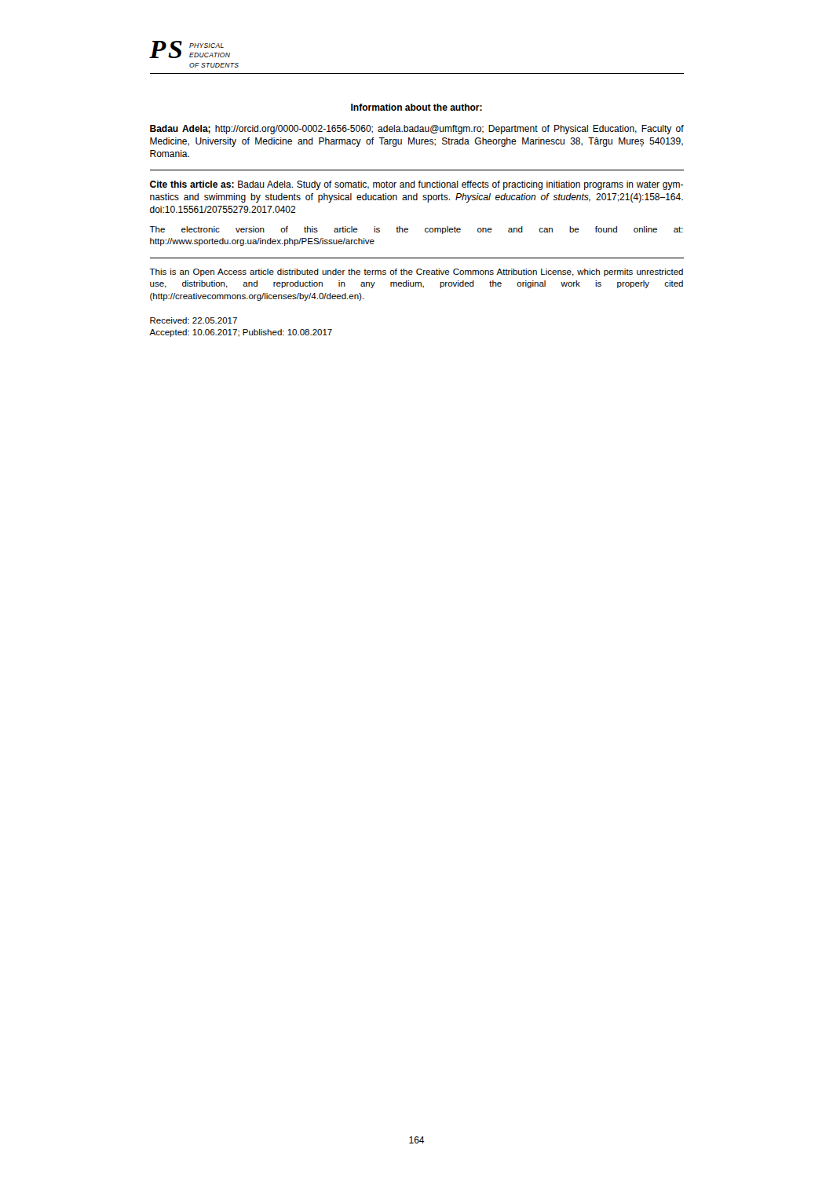P  S
Physical
Education
of Students
Information about the author:
Badau Adela; http://orcid.org/0000-0002-1656-5060; adela.badau@umftgm.ro; Department of Physical Education, Faculty of Medicine, University of Medicine and Pharmacy of Targu Mures; Strada Gheorghe Marinescu 38, Târgu Mureș 540139, Romania.
Cite this article as: Badau Adela. Study of somatic, motor and functional effects of practicing initiation programs in water gymnastics and swimming by students of physical education and sports. Physical education of students, 2017;21(4):158–164. doi:10.15561/20755279.2017.0402
The electronic version of this article is the complete one and can be found online at: http://www.sportedu.org.ua/index.php/PES/issue/archive
This is an Open Access article distributed under the terms of the Creative Commons Attribution License, which permits unrestricted use, distribution, and reproduction in any medium, provided the original work is properly cited (http://creativecommons.org/licenses/by/4.0/deed.en).
Received: 22.05.2017
Accepted: 10.06.2017; Published: 10.08.2017
164